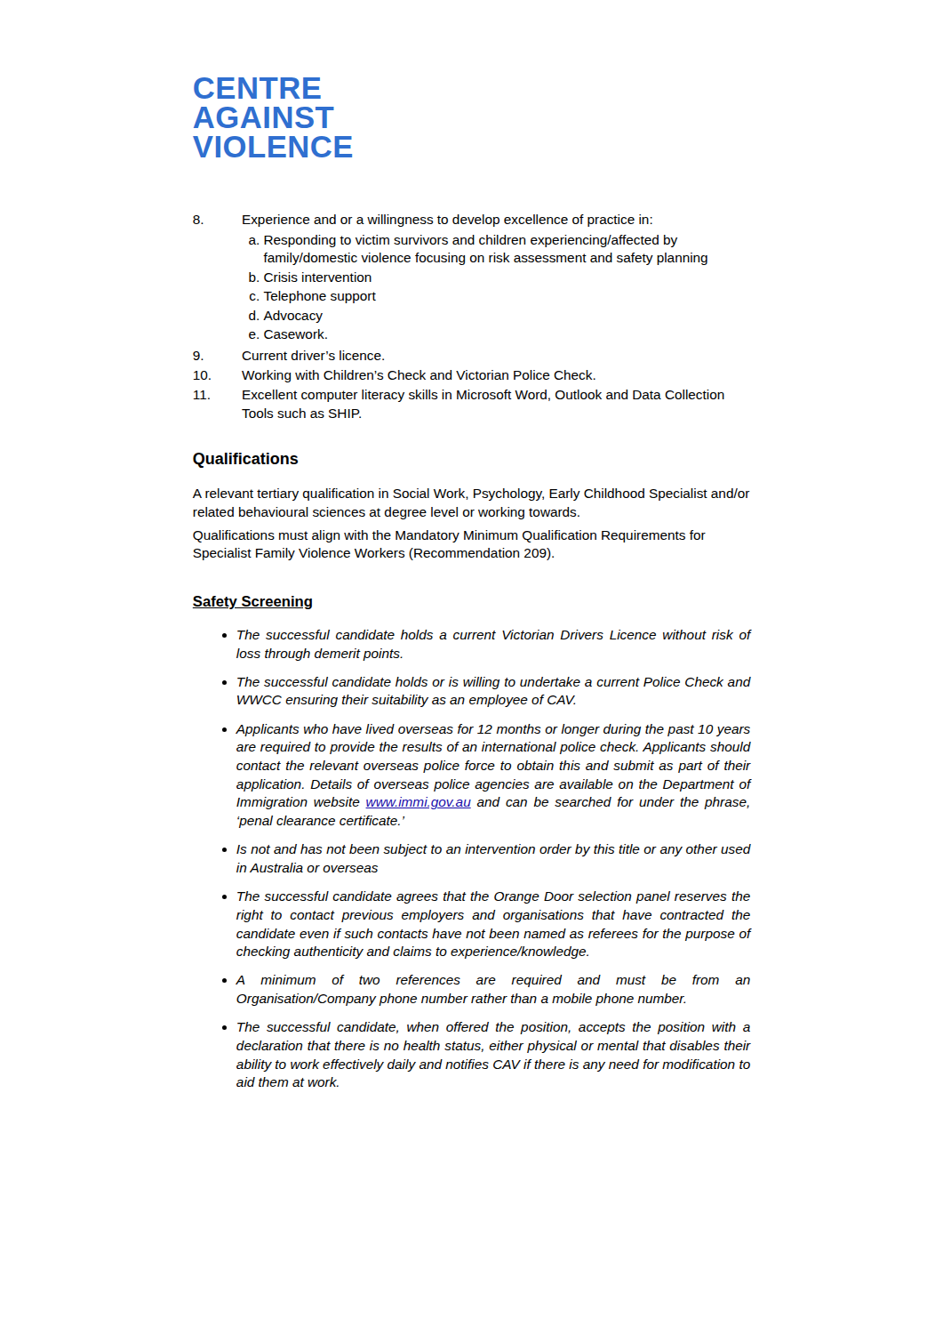Centre Against Violence
8. Experience and or a willingness to develop excellence of practice in:
Responding to victim survivors and children experiencing/affected by family/domestic violence focusing on risk assessment and safety planning
Crisis intervention
Telephone support
Advocacy
Casework.
9. Current driver’s licence.
10. Working with Children’s Check and Victorian Police Check.
11. Excellent computer literacy skills in Microsoft Word, Outlook and Data Collection Tools such as SHIP.
Qualifications
A relevant tertiary qualification in Social Work, Psychology, Early Childhood Specialist and/or related behavioural sciences at degree level or working towards.
Qualifications must align with the Mandatory Minimum Qualification Requirements for Specialist Family Violence Workers (Recommendation 209).
Safety Screening
The successful candidate holds a current Victorian Drivers Licence without risk of loss through demerit points.
The successful candidate holds or is willing to undertake a current Police Check and WWCC ensuring their suitability as an employee of CAV.
Applicants who have lived overseas for 12 months or longer during the past 10 years are required to provide the results of an international police check. Applicants should contact the relevant overseas police force to obtain this and submit as part of their application. Details of overseas police agencies are available on the Department of Immigration website www.immi.gov.au and can be searched for under the phrase, ‘penal clearance certificate.’
Is not and has not been subject to an intervention order by this title or any other used in Australia or overseas
The successful candidate agrees that the Orange Door selection panel reserves the right to contact previous employers and organisations that have contracted the candidate even if such contacts have not been named as referees for the purpose of checking authenticity and claims to experience/knowledge.
A minimum of two references are required and must be from an Organisation/Company phone number rather than a mobile phone number.
The successful candidate, when offered the position, accepts the position with a declaration that there is no health status, either physical or mental that disables their ability to work effectively daily and notifies CAV if there is any need for modification to aid them at work.